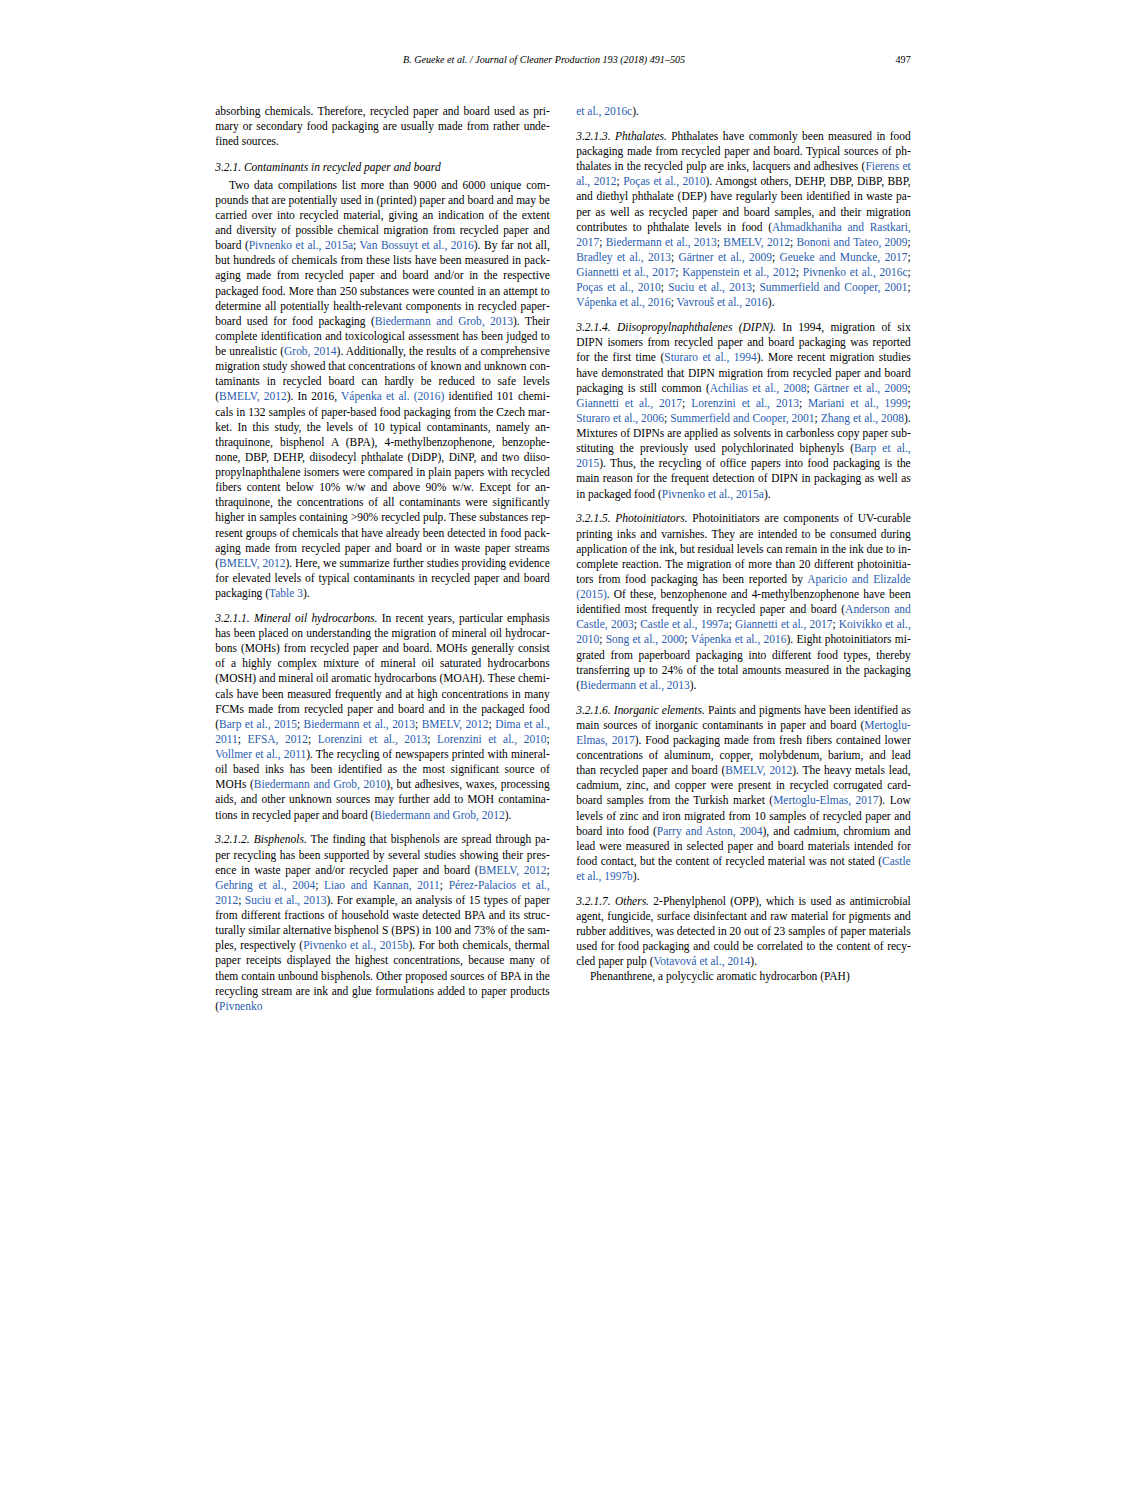B. Geueke et al. / Journal of Cleaner Production 193 (2018) 491–505
497
absorbing chemicals. Therefore, recycled paper and board used as primary or secondary food packaging are usually made from rather undefined sources.
3.2.1. Contaminants in recycled paper and board
Two data compilations list more than 9000 and 6000 unique compounds that are potentially used in (printed) paper and board and may be carried over into recycled material, giving an indication of the extent and diversity of possible chemical migration from recycled paper and board (Pivnenko et al., 2015a; Van Bossuyt et al., 2016). By far not all, but hundreds of chemicals from these lists have been measured in packaging made from recycled paper and board and/or in the respective packaged food. More than 250 substances were counted in an attempt to determine all potentially health-relevant components in recycled paperboard used for food packaging (Biedermann and Grob, 2013). Their complete identification and toxicological assessment has been judged to be unrealistic (Grob, 2014). Additionally, the results of a comprehensive migration study showed that concentrations of known and unknown contaminants in recycled board can hardly be reduced to safe levels (BMELV, 2012). In 2016, Vápenka et al. (2016) identified 101 chemicals in 132 samples of paper-based food packaging from the Czech market. In this study, the levels of 10 typical contaminants, namely anthraquinone, bisphenol A (BPA), 4-methylbenzophenone, benzophenone, DBP, DEHP, diisodecyl phthalate (DiDP), DiNP, and two diisopropylnaphthalene isomers were compared in plain papers with recycled fibers content below 10% w/w and above 90% w/w. Except for anthraquinone, the concentrations of all contaminants were significantly higher in samples containing >90% recycled pulp. These substances represent groups of chemicals that have already been detected in food packaging made from recycled paper and board or in waste paper streams (BMELV, 2012). Here, we summarize further studies providing evidence for elevated levels of typical contaminants in recycled paper and board packaging (Table 3).
3.2.1.1. Mineral oil hydrocarbons.
In recent years, particular emphasis has been placed on understanding the migration of mineral oil hydrocarbons (MOHs) from recycled paper and board. MOHs generally consist of a highly complex mixture of mineral oil saturated hydrocarbons (MOSH) and mineral oil aromatic hydrocarbons (MOAH). These chemicals have been measured frequently and at high concentrations in many FCMs made from recycled paper and board and in the packaged food (Barp et al., 2015; Biedermann et al., 2013; BMELV, 2012; Dima et al., 2011; EFSA, 2012; Lorenzini et al., 2013; Lorenzini et al., 2010; Vollmer et al., 2011). The recycling of newspapers printed with mineral-oil based inks has been identified as the most significant source of MOHs (Biedermann and Grob, 2010), but adhesives, waxes, processing aids, and other unknown sources may further add to MOH contaminations in recycled paper and board (Biedermann and Grob, 2012).
3.2.1.2. Bisphenols.
The finding that bisphenols are spread through paper recycling has been supported by several studies showing their presence in waste paper and/or recycled paper and board (BMELV, 2012; Gehring et al., 2004; Liao and Kannan, 2011; Pérez-Palacios et al., 2012; Suciu et al., 2013). For example, an analysis of 15 types of paper from different fractions of household waste detected BPA and its structurally similar alternative bisphenol S (BPS) in 100 and 73% of the samples, respectively (Pivnenko et al., 2015b). For both chemicals, thermal paper receipts displayed the highest concentrations, because many of them contain unbound bisphenols. Other proposed sources of BPA in the recycling stream are ink and glue formulations added to paper products (Pivnenko
et al., 2016c).
3.2.1.3. Phthalates.
Phthalates have commonly been measured in food packaging made from recycled paper and board. Typical sources of phthalates in the recycled pulp are inks, lacquers and adhesives (Fierens et al., 2012; Poças et al., 2010). Amongst others, DEHP, DBP, DiBP, BBP, and diethyl phthalate (DEP) have regularly been identified in waste paper as well as recycled paper and board samples, and their migration contributes to phthalate levels in food (Ahmadkhaniha and Rastkari, 2017; Biedermann et al., 2013; BMELV, 2012; Bononi and Tateo, 2009; Bradley et al., 2013; Gärtner et al., 2009; Geueke and Muncke, 2017; Giannetti et al., 2017; Kappenstein et al., 2012; Pivnenko et al., 2016c; Poças et al., 2010; Suciu et al., 2013; Summerfield and Cooper, 2001; Vápenka et al., 2016; Vavrouš et al., 2016).
3.2.1.4. Diisopropylnaphthalenes (DIPN).
In 1994, migration of six DIPN isomers from recycled paper and board packaging was reported for the first time (Sturaro et al., 1994). More recent migration studies have demonstrated that DIPN migration from recycled paper and board packaging is still common (Achilias et al., 2008; Gärtner et al., 2009; Giannetti et al., 2017; Lorenzini et al., 2013; Mariani et al., 1999; Sturaro et al., 2006; Summerfield and Cooper, 2001; Zhang et al., 2008). Mixtures of DIPNs are applied as solvents in carbonless copy paper substituting the previously used polychlorinated biphenyls (Barp et al., 2015). Thus, the recycling of office papers into food packaging is the main reason for the frequent detection of DIPN in packaging as well as in packaged food (Pivnenko et al., 2015a).
3.2.1.5. Photoinitiators.
Photoinitiators are components of UV-curable printing inks and varnishes. They are intended to be consumed during application of the ink, but residual levels can remain in the ink due to incomplete reaction. The migration of more than 20 different photoinitiators from food packaging has been reported by Aparicio and Elizalde (2015). Of these, benzophenone and 4-methylbenzophenone have been identified most frequently in recycled paper and board (Anderson and Castle, 2003; Castle et al., 1997a; Giannetti et al., 2017; Koivikko et al., 2010; Song et al., 2000; Vápenka et al., 2016). Eight photoinitiators migrated from paperboard packaging into different food types, thereby transferring up to 24% of the total amounts measured in the packaging (Biedermann et al., 2013).
3.2.1.6. Inorganic elements.
Paints and pigments have been identified as main sources of inorganic contaminants in paper and board (Mertoglu-Elmas, 2017). Food packaging made from fresh fibers contained lower concentrations of aluminum, copper, molybdenum, barium, and lead than recycled paper and board (BMELV, 2012). The heavy metals lead, cadmium, zinc, and copper were present in recycled corrugated cardboard samples from the Turkish market (Mertoglu-Elmas, 2017). Low levels of zinc and iron migrated from 10 samples of recycled paper and board into food (Parry and Aston, 2004), and cadmium, chromium and lead were measured in selected paper and board materials intended for food contact, but the content of recycled material was not stated (Castle et al., 1997b).
3.2.1.7. Others.
2-Phenylphenol (OPP), which is used as antimicrobial agent, fungicide, surface disinfectant and raw material for pigments and rubber additives, was detected in 20 out of 23 samples of paper materials used for food packaging and could be correlated to the content of recycled paper pulp (Votavová et al., 2014).
Phenanthrene, a polycyclic aromatic hydrocarbon (PAH)